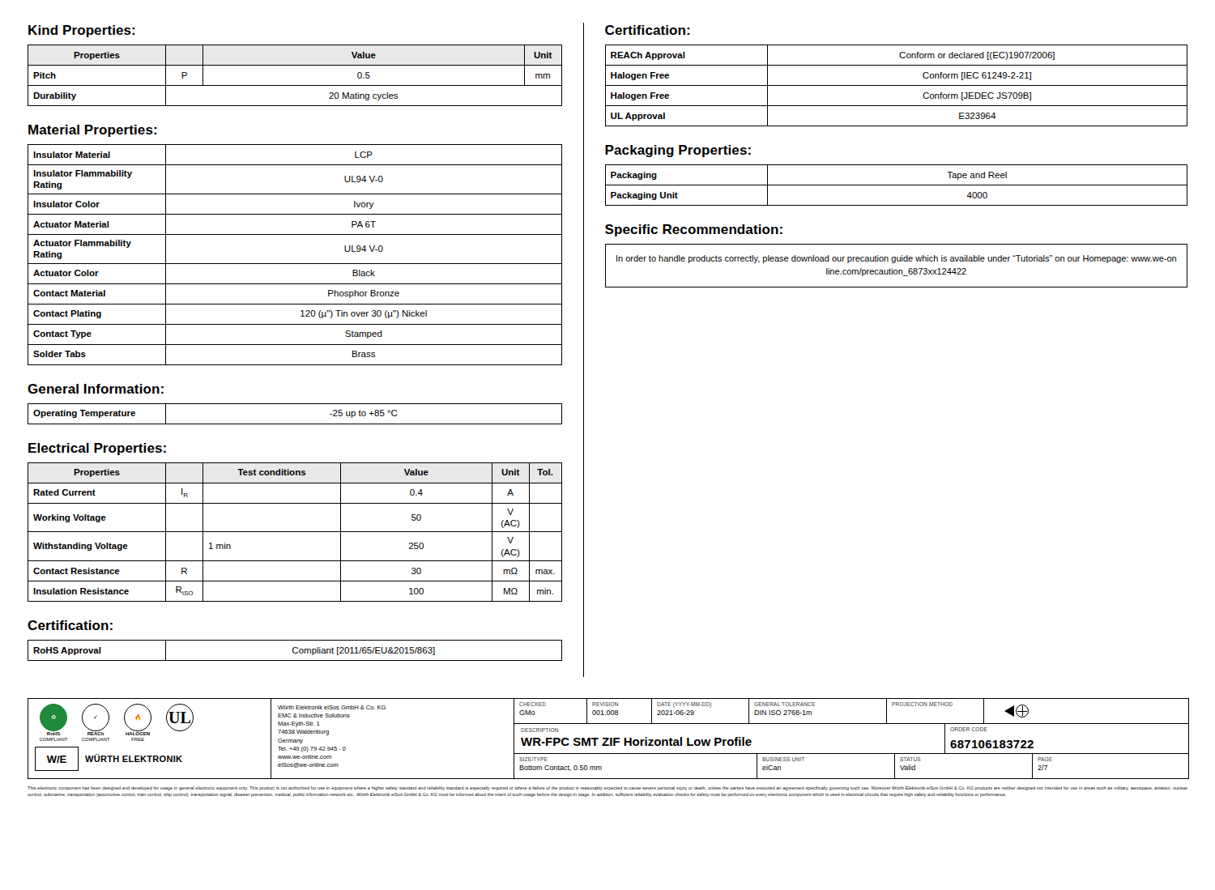Kind Properties:
| Properties | | Value | Unit |
| --- | --- | --- | --- |
| Pitch | P | 0.5 | mm |
| Durability | 20 Mating cycles |
Material Properties:
| Insulator Material | LCP |
| Insulator Flammability Rating | UL94 V-0 |
| Insulator Color | Ivory |
| Actuator Material | PA 6T |
| Actuator Flammability Rating | UL94 V-0 |
| Actuator Color | Black |
| Contact Material | Phosphor Bronze |
| Contact Plating | 120 (µ") Tin over 30 (µ") Nickel |
| Contact Type | Stamped |
| Solder Tabs | Brass |
General Information:
| Operating Temperature | -25 up to +85 °C |
Electrical Properties:
| Properties | | Test conditions | Value | Unit | Tol. |
| --- | --- | --- | --- | --- | --- |
| Rated Current | I R | | 0.4 | A | |
| Working Voltage | | | 50 | V (AC) | |
| Withstanding Voltage | | 1 min | 250 | V (AC) | |
| Contact Resistance | R | | 30 | mΩ | max. |
| Insulation Resistance | R ISO | | 100 | MΩ | min. |
Certification:
| RoHS Approval | Compliant [2011/65/EU&2015/863] |
Certification:
| REACh Approval | Conform or declared [(EC)1907/2006] |
| Halogen Free | Conform [IEC 61249-2-21] |
| Halogen Free | Conform [JEDEC JS709B] |
| UL Approval | E323964 |
Packaging Properties:
| Packaging | Tape and Reel |
| Packaging Unit | 4000 |
Specific Recommendation:
In order to handle products correctly, please download our precaution guide which is available under “Tutorials” on our Homepage: www.we-online.com/precaution_6873xx124422
♻
RoHS
COMPLIANT
✓
REACh
COMPLIANT
🔥
HALOGEN
FREE
UL
W/E
WÜRTH ELEKTRONIK
Würth Elektronik eiSos GmbH & Co. KG
EMC & Inductive Solutions
Max-Eyth-Str. 1
74638 Waldenburg
Germany
Tel. +49 (0) 79 42 945 - 0
www.we-online.com
eiSos@we-online.com
Checked GMo
Revision 001.008
Date (YYYY-MM-DD) 2021-06-29
General Tolerance DIN ISO 2768-1m
Projection Method
Description
WR-FPC SMT ZIF Horizontal Low Profile
Order Code
687106183722
Size/Type Bottom Contact, 0.50 mm
Business Unit eiCan
Status Valid
Page 2/7
This electronic component has been designed and developed for usage in general electronic equipment only. This product is not authorized for use in equipment where a higher safety standard and reliability standard is especially required or where a failure of the product is reasonably expected to cause severe personal injury or death, unless the parties have executed an agreement specifically governing such use. Moreover Würth Elektronik eiSos GmbH & Co. KG products are neither designed nor intended for use in areas such as military, aerospace, aviation, nuclear control, submarine, transportation (automotive control, train control, ship control), transportation signal, disaster prevention, medical, public information network etc.. Würth Elektronik eiSos GmbH & Co. KG must be informed about the intent of such usage before the design-in stage. In addition, sufficient reliability evaluation checks for safety must be performed on every electronic component which is used in electrical circuits that require high safety and reliability functions or performance.